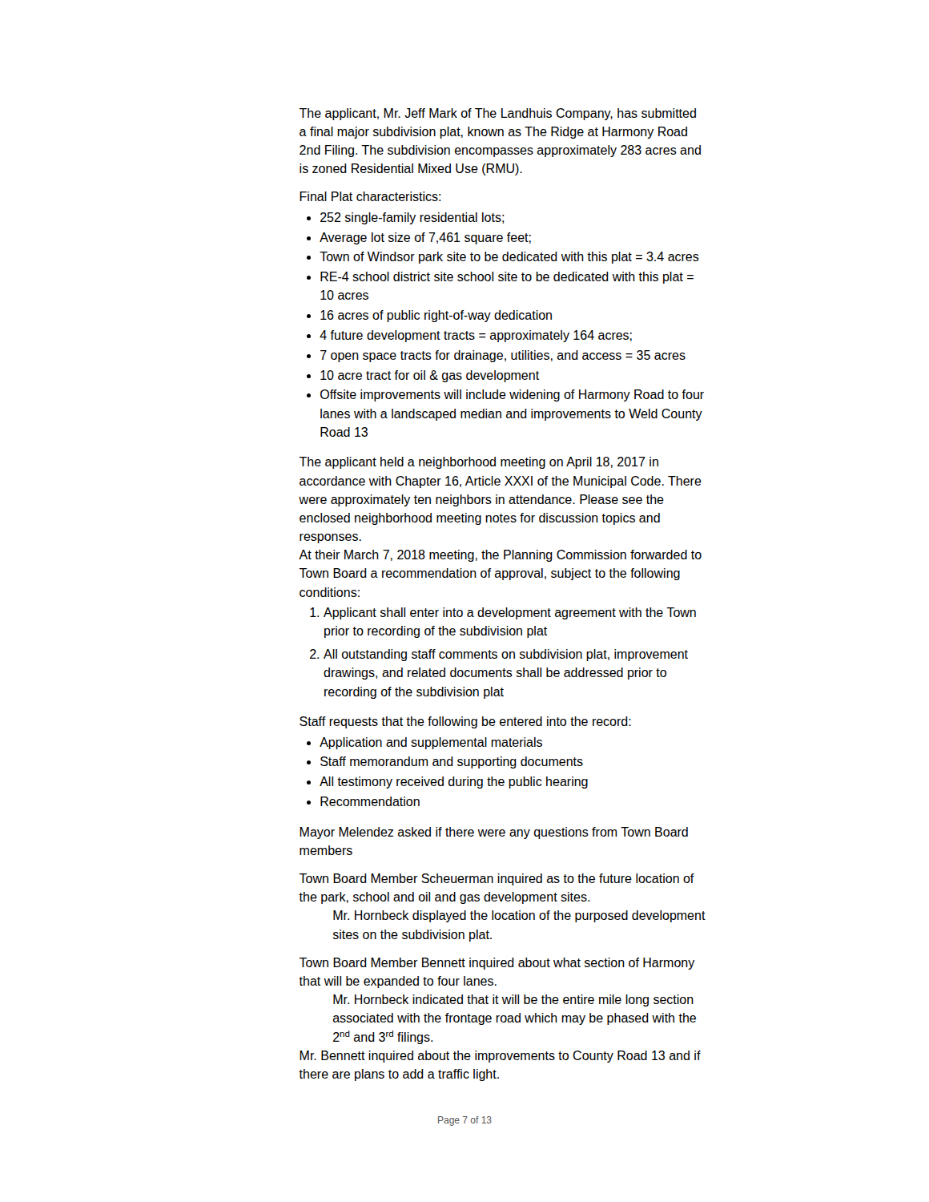The applicant, Mr. Jeff Mark of The Landhuis Company, has submitted a final major subdivision plat, known as The Ridge at Harmony Road 2nd Filing. The subdivision encompasses approximately 283 acres and is zoned Residential Mixed Use (RMU).
Final Plat characteristics:
252 single-family residential lots;
Average lot size of 7,461 square feet;
Town of Windsor park site to be dedicated with this plat = 3.4 acres
RE-4 school district site school site to be dedicated with this plat = 10 acres
16 acres of public right-of-way dedication
4 future development tracts = approximately 164 acres;
7 open space tracts for drainage, utilities, and access = 35 acres
10 acre tract for oil & gas development
Offsite improvements will include widening of Harmony Road to four lanes with a landscaped median and improvements to Weld County Road 13
The applicant held a neighborhood meeting on April 18, 2017 in accordance with Chapter 16, Article XXXI of the Municipal Code. There were approximately ten neighbors in attendance. Please see the enclosed neighborhood meeting notes for discussion topics and responses.
At their March 7, 2018 meeting, the Planning Commission forwarded to Town Board a recommendation of approval, subject to the following conditions:
Applicant shall enter into a development agreement with the Town prior to recording of the subdivision plat
All outstanding staff comments on subdivision plat, improvement drawings, and related documents shall be addressed prior to recording of the subdivision plat
Staff requests that the following be entered into the record:
Application and supplemental materials
Staff memorandum and supporting documents
All testimony received during the public hearing
Recommendation
Mayor Melendez asked if there were any questions from Town Board members
Town Board Member Scheuerman inquired as to the future location of the park, school and oil and gas development sites.
Mr. Hornbeck displayed the location of the purposed development sites on the subdivision plat.
Town Board Member Bennett inquired about what section of Harmony that will be expanded to four lanes.
Mr. Hornbeck indicated that it will be the entire mile long section associated with the frontage road which may be phased with the 2nd and 3rd filings.
Mr. Bennett inquired about the improvements to County Road 13 and if there are plans to add a traffic light.
Page 7 of 13